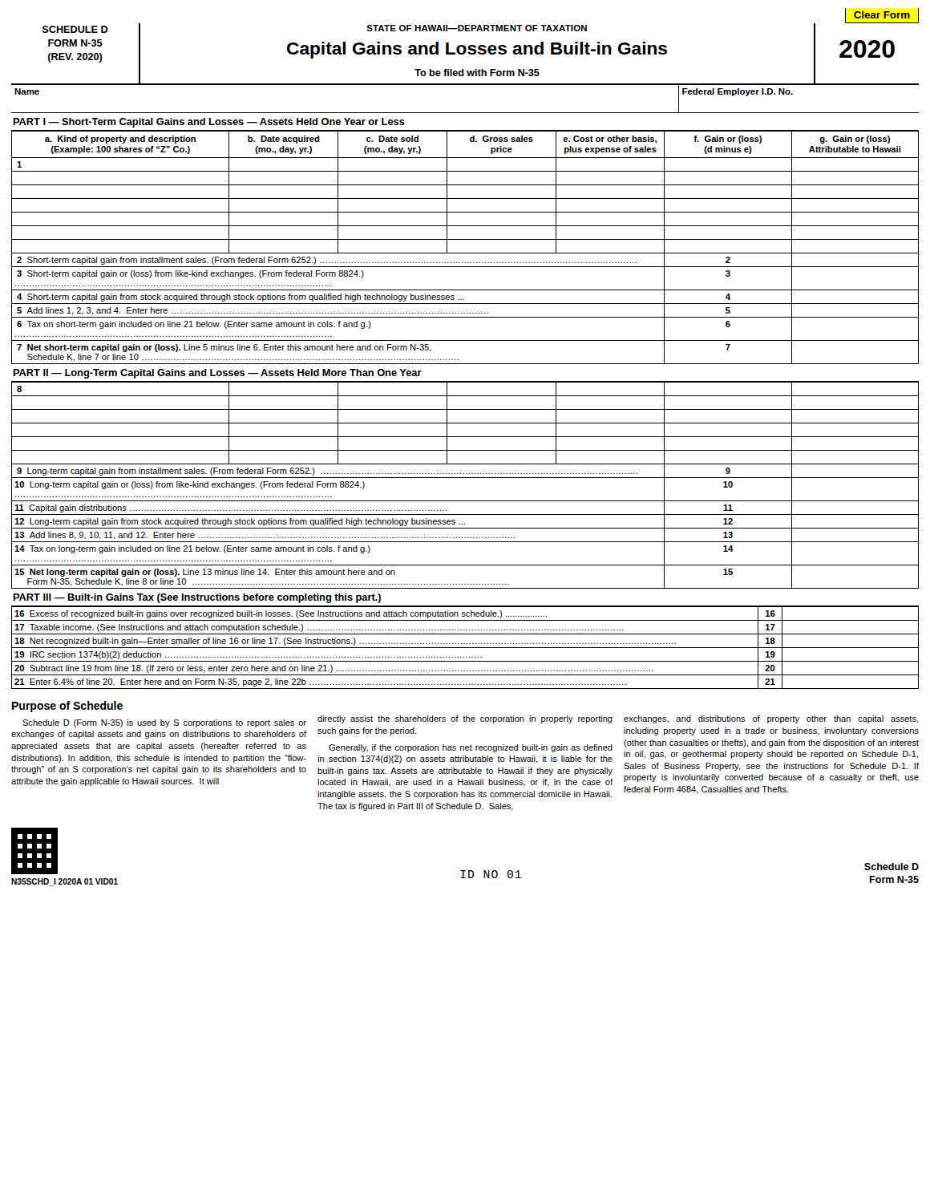Clear Form
| SCHEDULE D FORM N-35 (REV. 2020) | STATE OF HAWAII—DEPARTMENT OF TAXATION Capital Gains and Losses and Built-in Gains To be filed with Form N-35 | 2020 |
| Name | Federal Employer I.D. No. |
PART I — Short-Term Capital Gains and Losses — Assets Held One Year or Less
| a. Kind of property and description (Example: 100 shares of “Z” Co.) | b. Date acquired (mo., day, yr.) | c. Date sold (mo., day, yr.) | d. Gross sales price | e. Cost or other basis, plus expense of sales | f. Gain or (loss) (d minus e) | g. Gain or (loss) Attributable to Hawaii |
| --- | --- | --- | --- | --- | --- | --- |
| 1 | | | | | | |
| 2 Short-term capital gain from installment sales. (From federal Form 6252.) | 2 | |
| 3 Short-term capital gain or (loss) from like-kind exchanges. (From federal Form 8824.) | 3 | |
| 4 Short-term capital gain from stock acquired through stock options from qualified high technology businesses ... | 4 | |
| 5 Add lines 1, 2, 3, and 4. Enter here | 5 | |
| 6 Tax on short-term gain included on line 21 below. (Enter same amount in cols. f and g.) | 6 | |
| 7 Net short-term capital gain or (loss). Line 5 minus line 6. Enter this amount here and on Form N-35, Schedule K, line 7 or line 10 | 7 | |
PART II — Long-Term Capital Gains and Losses — Assets Held More Than One Year
| 8 | | | | | | |
| 9 Long-term capital gain from installment sales. (From federal Form 6252.) | 9 | |
| 10 Long-term capital gain or (loss) from like-kind exchanges. (From federal Form 8824.) | 10 | |
| 11 Capital gain distributions | 11 | |
| 12 Long-term capital gain from stock acquired through stock options from qualified high technology businesses ... | 12 | |
| 13 Add lines 8, 9, 10, 11, and 12. Enter here | 13 | |
| 14 Tax on long-term gain included on line 21 below. (Enter same amount in cols. f and g.) | 14 | |
| 15 Net long-term capital gain or (loss). Line 13 minus line 14. Enter this amount here and on Form N-35, Schedule K, line 8 or line 10 | 15 | |
PART III — Built-in Gains Tax (See Instructions before completing this part.)
| 16 Excess of recognized built-in gains over recognized built-in losses. (See Instructions and attach computation schedule.) ................. | 16 | |
| 17 Taxable income. (See Instructions and attach computation schedule.) | 17 | |
| 18 Net recognized built-in gain—Enter smaller of line 16 or line 17. (See Instructions.) | 18 | |
| 19 IRC section 1374(b)(2) deduction | 19 | |
| 20 Subtract line 19 from line 18. (If zero or less, enter zero here and on line 21.) | 20 | |
| 21 Enter 6.4% of line 20. Enter here and on Form N-35, page 2, line 22b | 21 | |
Purpose of Schedule
Schedule D (Form N-35) is used by S corporations to report sales or exchanges of capital assets and gains on distributions to shareholders of appreciated assets that are capital assets (hereafter referred to as distributions). In addition, this schedule is intended to partition the “flow-through” of an S corporation’s net capital gain to its shareholders and to attribute the gain applicable to Hawaii sources. It will
directly assist the shareholders of the corporation in properly reporting such gains for the period.
Generally, if the corporation has net recognized built-in gain as defined in section 1374(d)(2) on assets attributable to Hawaii, it is liable for the built-in gains tax. Assets are attributable to Hawaii if they are physically located in Hawaii, are used in a Hawaii business, or if, in the case of intangible assets, the S corporation has its commercial domicile in Hawaii. The tax is figured in Part III of Schedule D. Sales,
exchanges, and distributions of property other than capital assets, including property used in a trade or business, involuntary conversions (other than casualties or thefts), and gain from the disposition of an interest in oil, gas, or geothermal property should be reported on Schedule D-1, Sales of Business Property, see the instructions for Schedule D-1. If property is involuntarily converted because of a casualty or theft, use federal Form 4684, Casualties and Thefts.
N35SCHD_I 2020A 01 VID01
ID NO 01
Schedule D
Form N-35